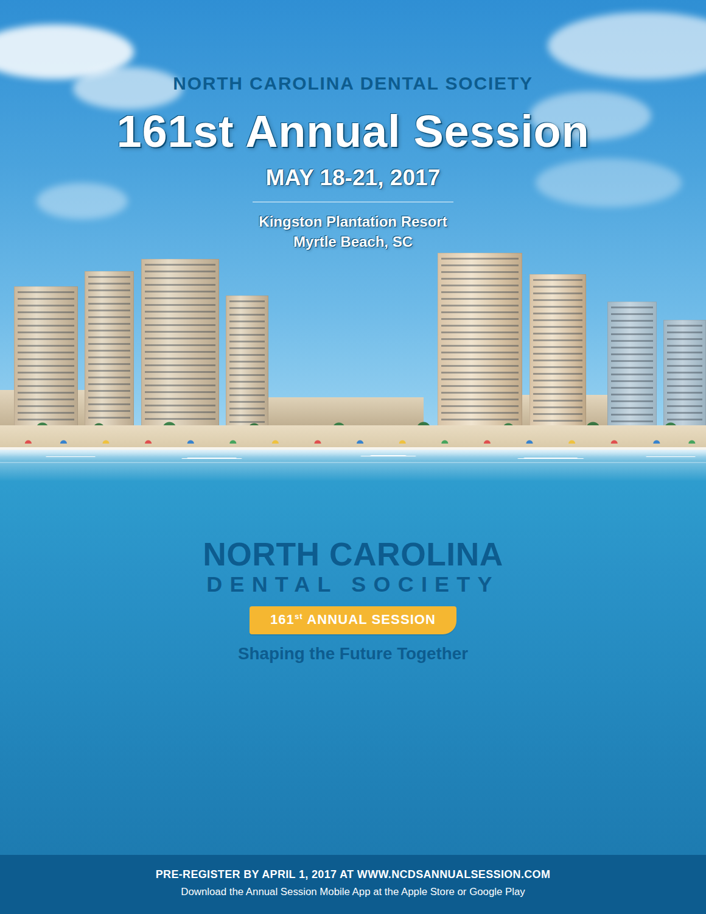North Carolina Dental Society
161st Annual Session
MAY 18-21, 2017
Kingston Plantation Resort
Myrtle Beach, SC
NORTH CAROLINA
DENTAL SOCIETY
161st ANNUAL SESSION
Shaping the Future Together
Pre-register by April 1, 2017 at WWW.NCDSANNUALSESSION.COM
Download the Annual Session Mobile App at the Apple Store or Google Play